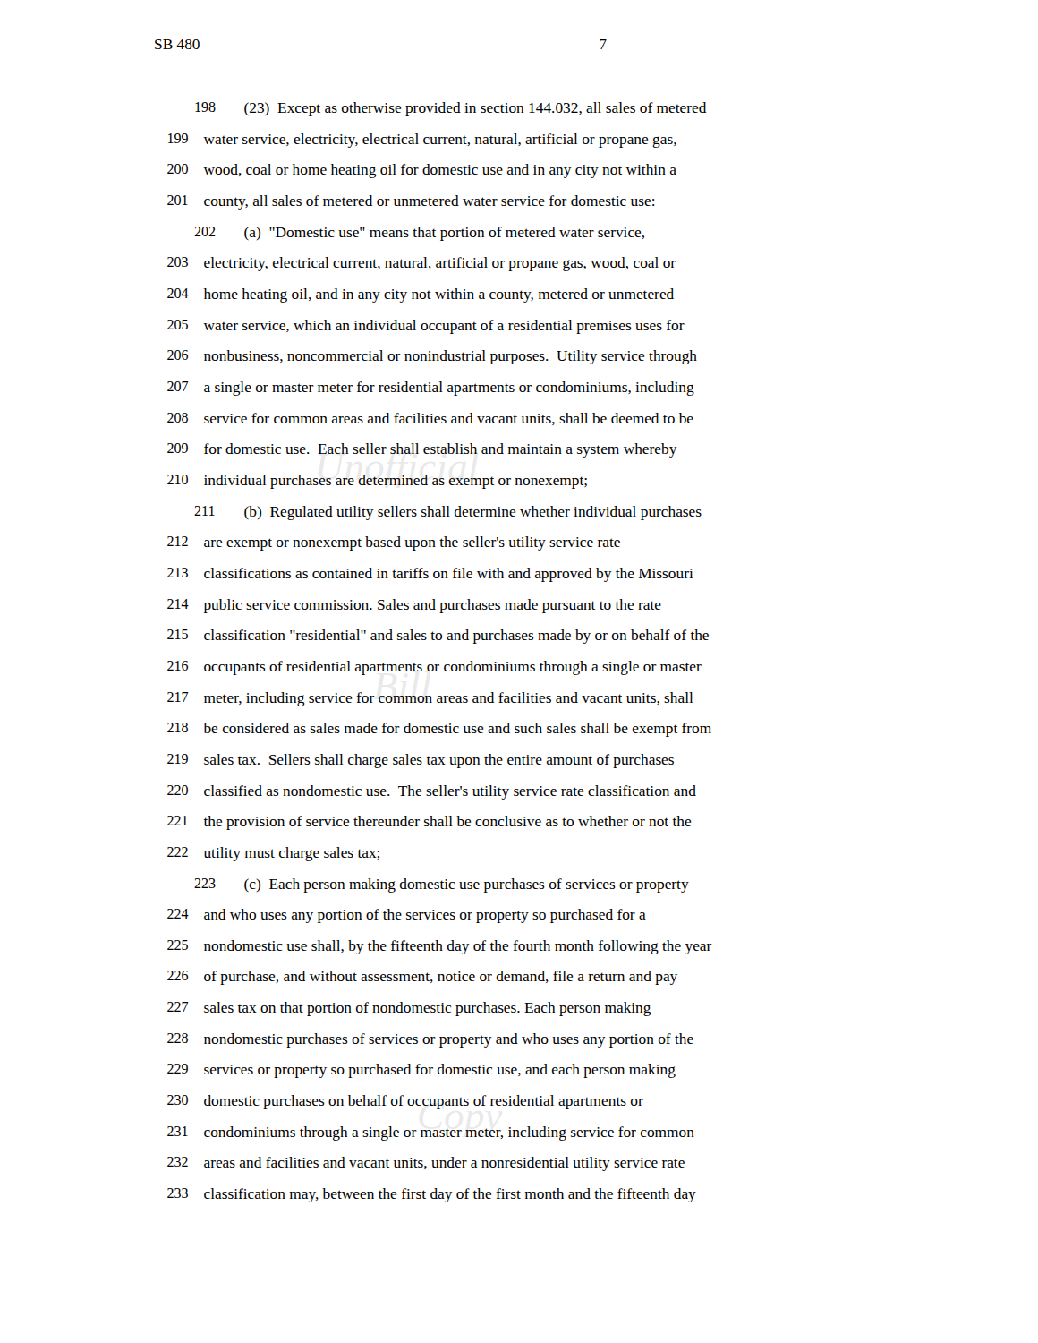SB 480 7
Unofficial
Bill
Copy
198(23) Except as otherwise provided in section 144.032, all sales of metered
199water service, electricity, electrical current, natural, artificial or propane gas,
200wood, coal or home heating oil for domestic use and in any city not within a
201county, all sales of metered or unmetered water service for domestic use:
202(a) "Domestic use" means that portion of metered water service,
203electricity, electrical current, natural, artificial or propane gas, wood, coal or
204home heating oil, and in any city not within a county, metered or unmetered
205water service, which an individual occupant of a residential premises uses for
206nonbusiness, noncommercial or nonindustrial purposes. Utility service through
207a single or master meter for residential apartments or condominiums, including
208service for common areas and facilities and vacant units, shall be deemed to be
209for domestic use. Each seller shall establish and maintain a system whereby
210individual purchases are determined as exempt or nonexempt;
211(b) Regulated utility sellers shall determine whether individual purchases
212are exempt or nonexempt based upon the seller's utility service rate
213classifications as contained in tariffs on file with and approved by the Missouri
214public service commission. Sales and purchases made pursuant to the rate
215classification "residential" and sales to and purchases made by or on behalf of the
216occupants of residential apartments or condominiums through a single or master
217meter, including service for common areas and facilities and vacant units, shall
218be considered as sales made for domestic use and such sales shall be exempt from
219sales tax. Sellers shall charge sales tax upon the entire amount of purchases
220classified as nondomestic use. The seller's utility service rate classification and
221the provision of service thereunder shall be conclusive as to whether or not the
222utility must charge sales tax;
223(c) Each person making domestic use purchases of services or property
224and who uses any portion of the services or property so purchased for a
225nondomestic use shall, by the fifteenth day of the fourth month following the year
226of purchase, and without assessment, notice or demand, file a return and pay
227sales tax on that portion of nondomestic purchases. Each person making
228nondomestic purchases of services or property and who uses any portion of the
229services or property so purchased for domestic use, and each person making
230domestic purchases on behalf of occupants of residential apartments or
231condominiums through a single or master meter, including service for common
232areas and facilities and vacant units, under a nonresidential utility service rate
233classification may, between the first day of the first month and the fifteenth day